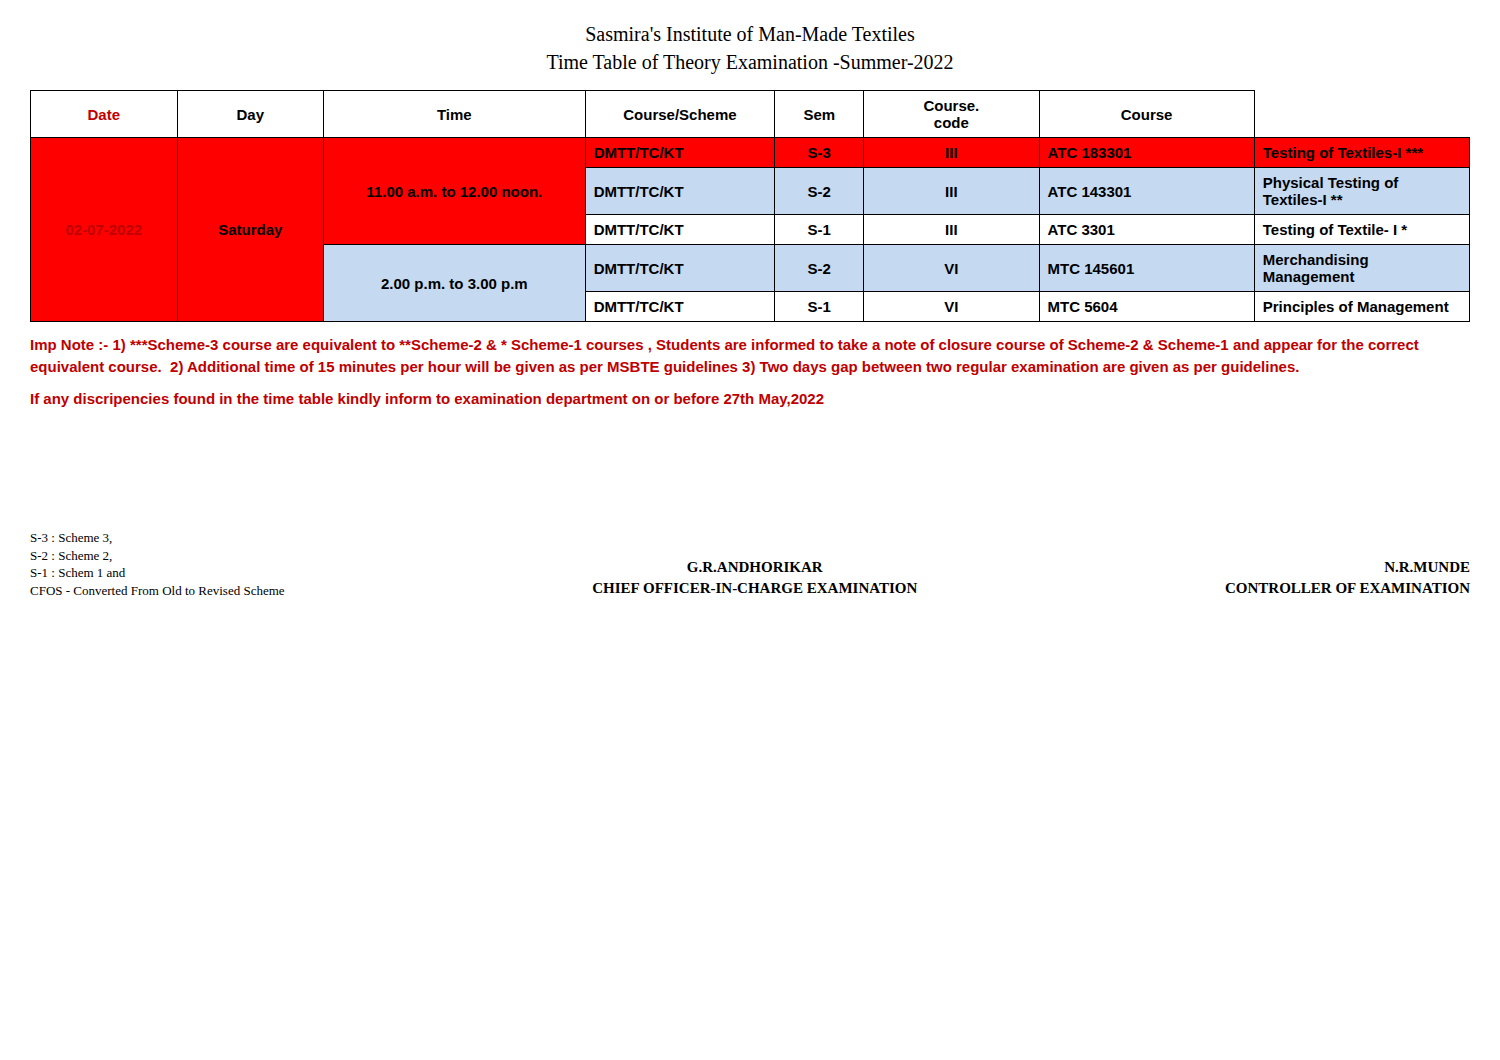Sasmira's Institute of Man-Made Textiles
Time Table of Theory Examination -Summer-2022
| Date | Day | Time | Course/Scheme | Sem | Course. code | Course |
| --- | --- | --- | --- | --- | --- | --- |
| 02-07-2022 | Saturday | 11.00 a.m. to 12.00 noon. | DMTT/TC/KT | S-3 | III | ATC 183301 | Testing of Textiles-I *** |
| DMTT/TC/KT | S-2 | III | ATC 143301 | Physical Testing of Textiles-I ** |
| DMTT/TC/KT | S-1 | III | ATC 3301 | Testing of Textile- I * |
| 2.00 p.m. to 3.00 p.m | DMTT/TC/KT | S-2 | VI | MTC 145601 | Merchandising Management |
| DMTT/TC/KT | S-1 | VI | MTC 5604 | Principles of Management |
Imp Note :- 1) ***Scheme-3 course are equivalent to **Scheme-2 & * Scheme-1 courses , Students are informed to take a note of closure course of Scheme-2 & Scheme-1 and appear for the correct equivalent course. 2) Additional time of 15 minutes per hour will be given as per MSBTE guidelines 3) Two days gap between two regular examination are given as per guidelines.
If any discripencies found in the time table kindly inform to examination department on or before 27th May,2022
S-3 : Scheme 3,
S-2 : Scheme 2,
S-1 : Schem 1 and
CFOS - Converted From Old to Revised Scheme
G.R.ANDHORIKAR
CHIEF OFFICER-IN-CHARGE EXAMINATION
N.R.MUNDE
CONTROLLER OF EXAMINATION